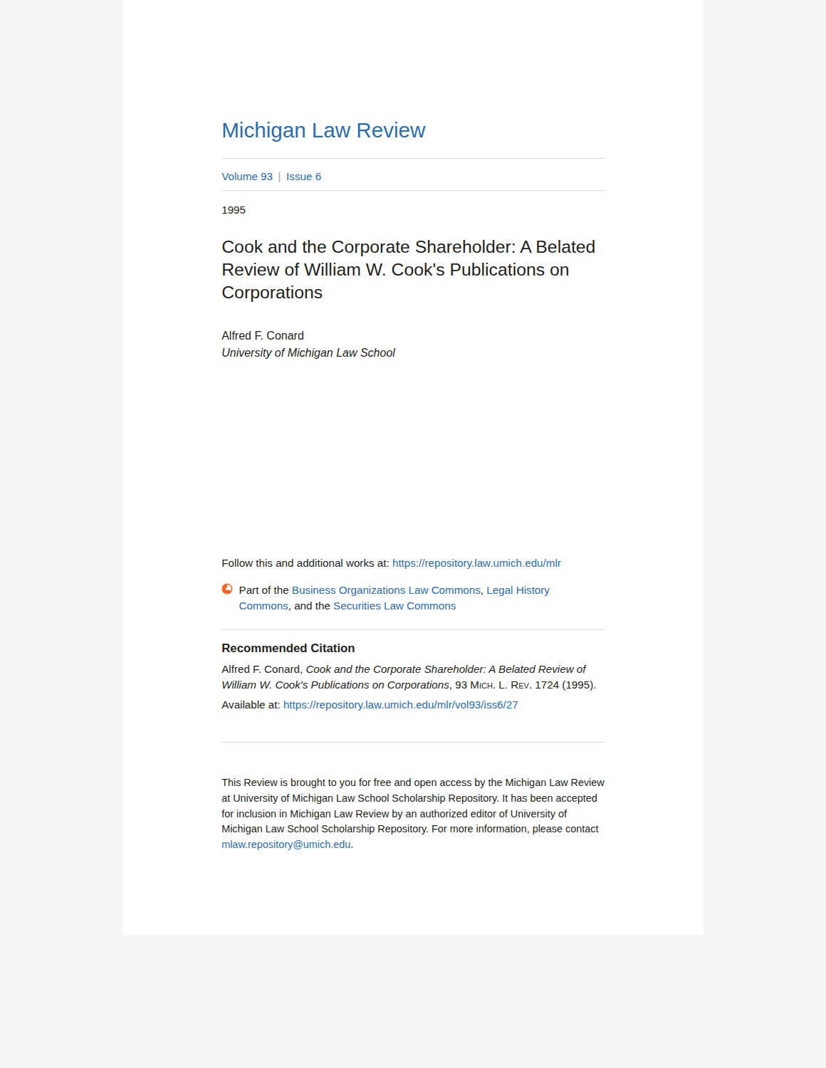Michigan Law Review
Volume 93|Issue 6
1995
Cook and the Corporate Shareholder: A Belated Review of William W. Cook's Publications on Corporations
Alfred F. Conard
University of Michigan Law School
Follow this and additional works at: https://repository.law.umich.edu/mlr
Part of the Business Organizations Law Commons, Legal History Commons, and the Securities Law Commons
Recommended Citation
Alfred F. Conard, Cook and the Corporate Shareholder: A Belated Review of William W. Cook's Publications on Corporations, 93 Mich. L. Rev. 1724 (1995).
Available at: https://repository.law.umich.edu/mlr/vol93/iss6/27
This Review is brought to you for free and open access by the Michigan Law Review at University of Michigan Law School Scholarship Repository. It has been accepted for inclusion in Michigan Law Review by an authorized editor of University of Michigan Law School Scholarship Repository. For more information, please contact mlaw.repository@umich.edu.